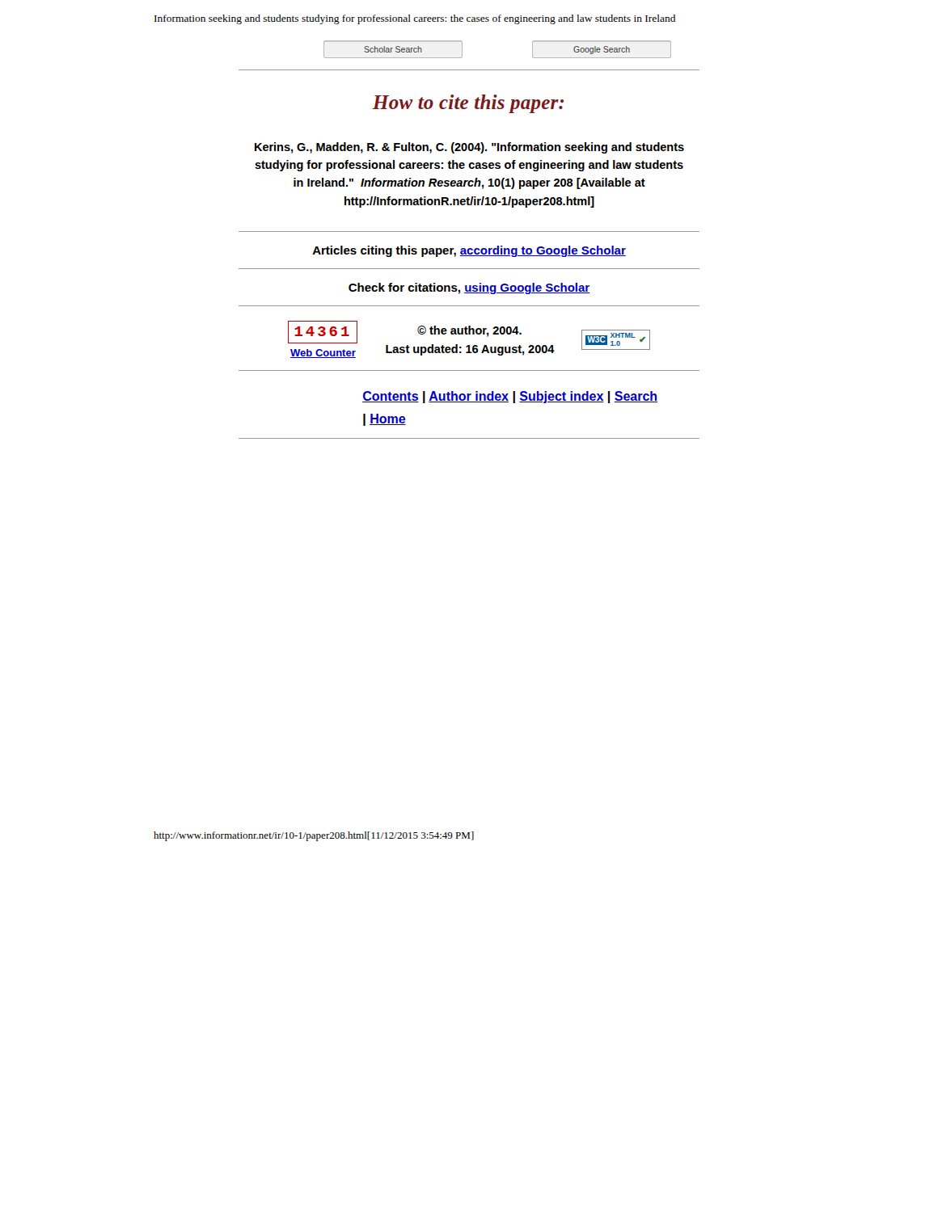Information seeking and students studying for professional careers: the cases of engineering and law students in Ireland
Scholar Search
Google Search
How to cite this paper:
Kerins, G., Madden, R. & Fulton, C. (2004). "Information seeking and students studying for professional careers: the cases of engineering and law students in Ireland." Information Research, 10(1) paper 208 [Available at http://InformationR.net/ir/10-1/paper208.html]
Articles citing this paper, according to Google Scholar
Check for citations, using Google Scholar
14361 Web Counter
© the author, 2004.
Last updated: 16 August, 2004
W3C XHTML
1.0 ✔
Contents | Author index | Subject index | Search | Home
http://www.informationr.net/ir/10-1/paper208.html[11/12/2015 3:54:49 PM]